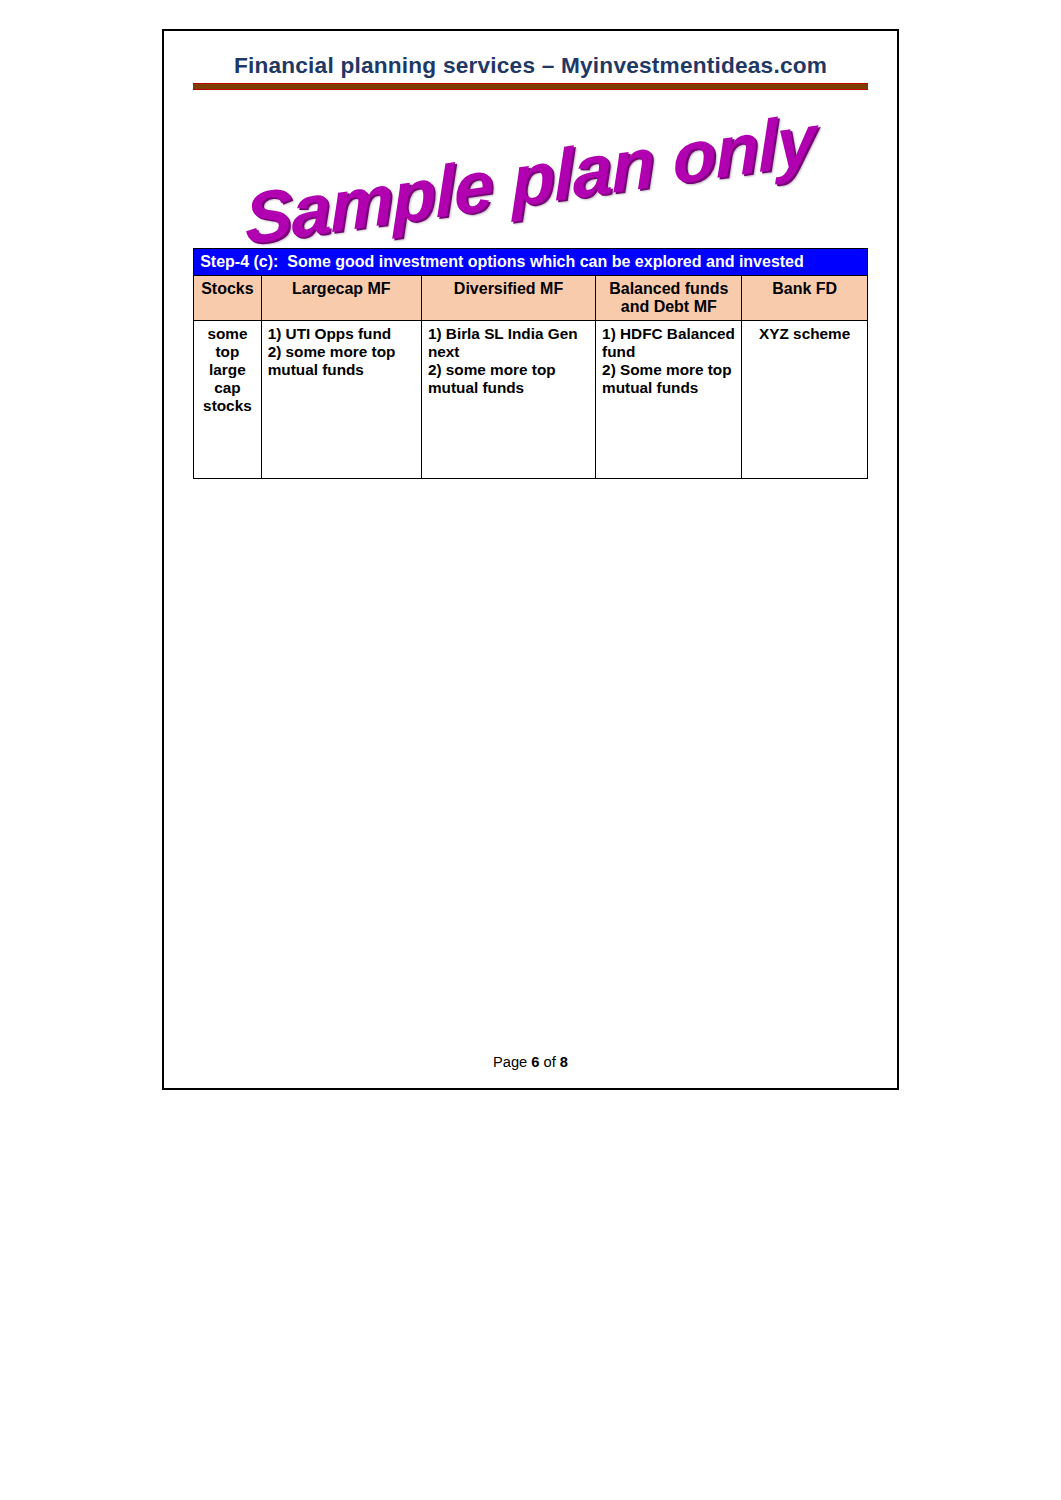Financial planning services – Myinvestmentideas.com
Sample plan only
| Step-4 (c): Some good investment options which can be explored and invested |
| Stocks | Largecap MF | Diversified MF | Balanced funds and Debt MF | Bank FD |
| some top large cap stocks | 1) UTI Opps fund 2) some more top mutual funds | 1) Birla SL India Gen next 2) some more top mutual funds | 1) HDFC Balanced fund 2) Some more top mutual funds | XYZ scheme |
Page 6 of 8